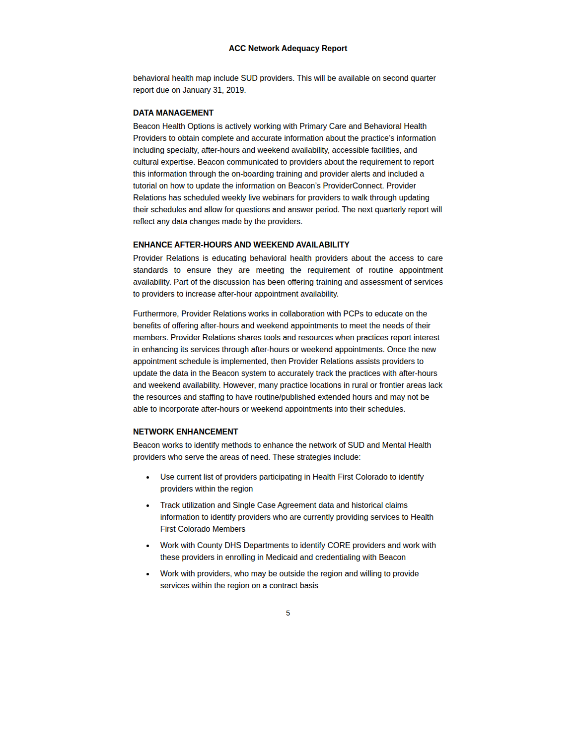ACC Network Adequacy Report
behavioral health map include SUD providers. This will be available on second quarter report due on January 31, 2019.
Data Management
Beacon Health Options is actively working with Primary Care and Behavioral Health Providers to obtain complete and accurate information about the practice’s information including specialty, after-hours and weekend availability, accessible facilities, and cultural expertise. Beacon communicated to providers about the requirement to report this information through the on-boarding training and provider alerts and included a tutorial on how to update the information on Beacon’s ProviderConnect. Provider Relations has scheduled weekly live webinars for providers to walk through updating their schedules and allow for questions and answer period. The next quarterly report will reflect any data changes made by the providers.
Enhance After-Hours and Weekend Availability
Provider Relations is educating behavioral health providers about the access to care standards to ensure they are meeting the requirement of routine appointment availability. Part of the discussion has been offering training and assessment of services to providers to increase after-hour appointment availability.
Furthermore, Provider Relations works in collaboration with PCPs to educate on the benefits of offering after-hours and weekend appointments to meet the needs of their members. Provider Relations shares tools and resources when practices report interest in enhancing its services through after-hours or weekend appointments. Once the new appointment schedule is implemented, then Provider Relations assists providers to update the data in the Beacon system to accurately track the practices with after-hours and weekend availability. However, many practice locations in rural or frontier areas lack the resources and staffing to have routine/published extended hours and may not be able to incorporate after-hours or weekend appointments into their schedules.
Network Enhancement
Beacon works to identify methods to enhance the network of SUD and Mental Health providers who serve the areas of need. These strategies include:
Use current list of providers participating in Health First Colorado to identify providers within the region
Track utilization and Single Case Agreement data and historical claims information to identify providers who are currently providing services to Health First Colorado Members
Work with County DHS Departments to identify CORE providers and work with these providers in enrolling in Medicaid and credentialing with Beacon
Work with providers, who may be outside the region and willing to provide services within the region on a contract basis
5